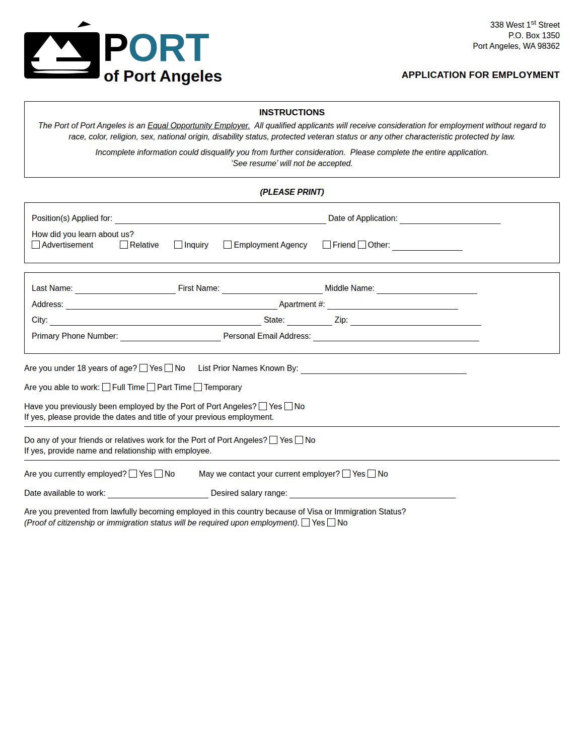PORT
of Port Angeles
338 West 1st Street
P.O. Box 1350
Port Angeles, WA 98362
APPLICATION FOR EMPLOYMENT
INSTRUCTIONS
The Port of Port Angeles is an Equal Opportunity Employer. All qualified applicants will receive consideration for employment without regard to race, color, religion, sex, national origin, disability status, protected veteran status or any other characteristic protected by law.
Incomplete information could disqualify you from further consideration. Please complete the entire application.
‘See resume’ will not be accepted.
(PLEASE PRINT)
Position(s) Applied for: Date of Application:
How did you learn about us?
Advertisement Relative Inquiry Employment Agency Friend Other:
Last Name: First Name: Middle Name:
Address: Apartment #:
City: State: Zip:
Primary Phone Number: Personal Email Address:
Are you under 18 years of age? Yes No List Prior Names Known By:
Are you able to work: Full Time Part Time Temporary
Have you previously been employed by the Port of Port Angeles? Yes No
If yes, please provide the dates and title of your previous employment.
Do any of your friends or relatives work for the Port of Port Angeles? Yes No
If yes, provide name and relationship with employee.
Are you currently employed? Yes No May we contact your current employer? Yes No
Date available to work: Desired salary range:
Are you prevented from lawfully becoming employed in this country because of Visa or Immigration Status?
(Proof of citizenship or immigration status will be required upon employment). Yes No